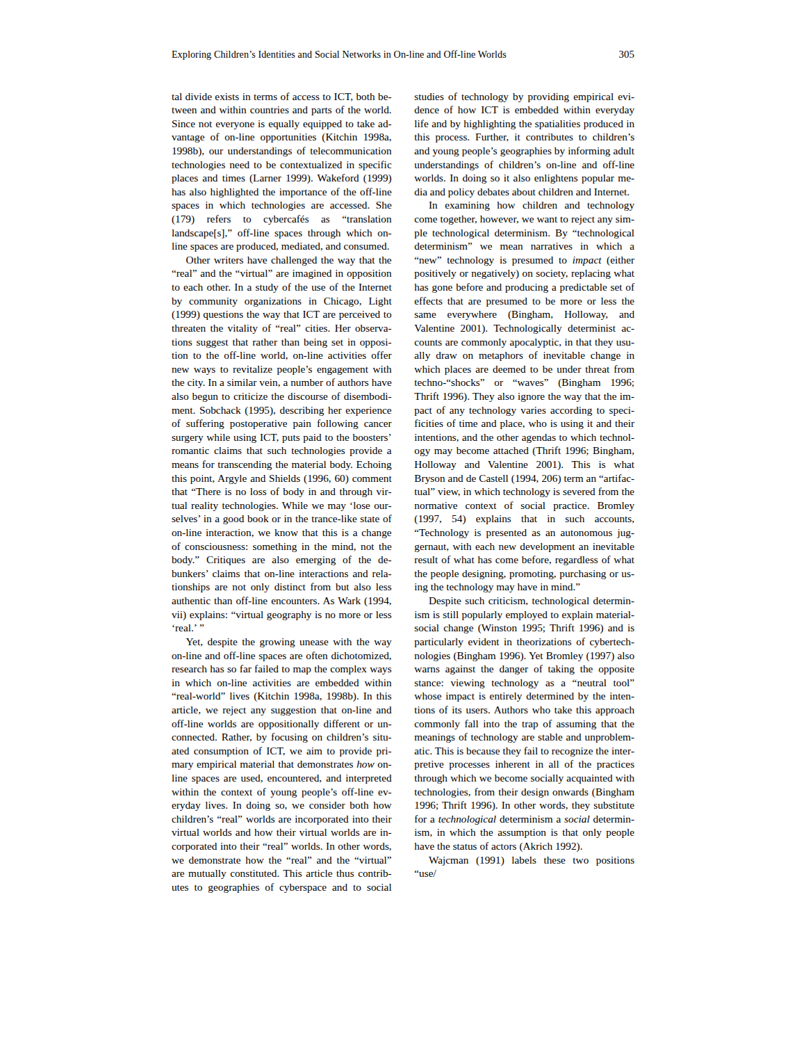Exploring Children’s Identities and Social Networks in On-line and Off-line Worlds 305
tal divide exists in terms of access to ICT, both between and within countries and parts of the world. Since not everyone is equally equipped to take advantage of on-line opportunities (Kitchin 1998a, 1998b), our understandings of telecommunication technologies need to be contextualized in specific places and times (Larner 1999). Wakeford (1999) has also highlighted the importance of the off-line spaces in which technologies are accessed. She (179) refers to cybercafés as “translation landscape[s],” off-line spaces through which on-line spaces are produced, mediated, and consumed.
Other writers have challenged the way that the “real” and the “virtual” are imagined in opposition to each other. In a study of the use of the Internet by community organizations in Chicago, Light (1999) questions the way that ICT are perceived to threaten the vitality of “real” cities. Her observations suggest that rather than being set in opposition to the off-line world, on-line activities offer new ways to revitalize people’s engagement with the city. In a similar vein, a number of authors have also begun to criticize the discourse of disembodiment. Sobchack (1995), describing her experience of suffering postoperative pain following cancer surgery while using ICT, puts paid to the boosters’ romantic claims that such technologies provide a means for transcending the material body. Echoing this point, Argyle and Shields (1996, 60) comment that “There is no loss of body in and through virtual reality technologies. While we may ‘lose ourselves’ in a good book or in the trance-like state of on-line interaction, we know that this is a change of consciousness: something in the mind, not the body.” Critiques are also emerging of the debunkers’ claims that on-line interactions and relationships are not only distinct from but also less authentic than off-line encounters. As Wark (1994, vii) explains: “virtual geography is no more or less ‘real.’ ”
Yet, despite the growing unease with the way on-line and off-line spaces are often dichotomized, research has so far failed to map the complex ways in which on-line activities are embedded within “real-world” lives (Kitchin 1998a, 1998b). In this article, we reject any suggestion that on-line and off-line worlds are oppositionally different or unconnected. Rather, by focusing on children’s situated consumption of ICT, we aim to provide primary empirical material that demonstrates how on-line spaces are used, encountered, and interpreted within the context of young people’s off-line everyday lives. In doing so, we consider both how children’s “real” worlds are incorporated into their virtual worlds and how their virtual worlds are incorporated into their “real” worlds. In other words, we demonstrate how the “real” and the “virtual” are mutually constituted. This article thus contributes to geographies of cyberspace and to social studies of technology by providing empirical evidence of how ICT is embedded within everyday life and by highlighting the spatialities produced in this process. Further, it contributes to children’s and young people’s geographies by informing adult understandings of children’s on-line and off-line worlds. In doing so it also enlightens popular media and policy debates about children and Internet.
In examining how children and technology come together, however, we want to reject any simple technological determinism. By “technological determinism” we mean narratives in which a “new” technology is presumed to impact (either positively or negatively) on society, replacing what has gone before and producing a predictable set of effects that are presumed to be more or less the same everywhere (Bingham, Holloway, and Valentine 2001). Technologically determinist accounts are commonly apocalyptic, in that they usually draw on metaphors of inevitable change in which places are deemed to be under threat from techno-“shocks” or “waves” (Bingham 1996; Thrift 1996). They also ignore the way that the impact of any technology varies according to specificities of time and place, who is using it and their intentions, and the other agendas to which technology may become attached (Thrift 1996; Bingham, Holloway and Valentine 2001). This is what Bryson and de Castell (1994, 206) term an “artifactual” view, in which technology is severed from the normative context of social practice. Bromley (1997, 54) explains that in such accounts, “Technology is presented as an autonomous juggernaut, with each new development an inevitable result of what has come before, regardless of what the people designing, promoting, purchasing or using the technology may have in mind.”
Despite such criticism, technological determinism is still popularly employed to explain material-social change (Winston 1995; Thrift 1996) and is particularly evident in theorizations of cybertechnologies (Bingham 1996). Yet Bromley (1997) also warns against the danger of taking the opposite stance: viewing technology as a “neutral tool” whose impact is entirely determined by the intentions of its users. Authors who take this approach commonly fall into the trap of assuming that the meanings of technology are stable and unproblematic. This is because they fail to recognize the interpretive processes inherent in all of the practices through which we become socially acquainted with technologies, from their design onwards (Bingham 1996; Thrift 1996). In other words, they substitute for a technological determinism a social determinism, in which the assumption is that only people have the status of actors (Akrich 1992).
Wajcman (1991) labels these two positions “use/